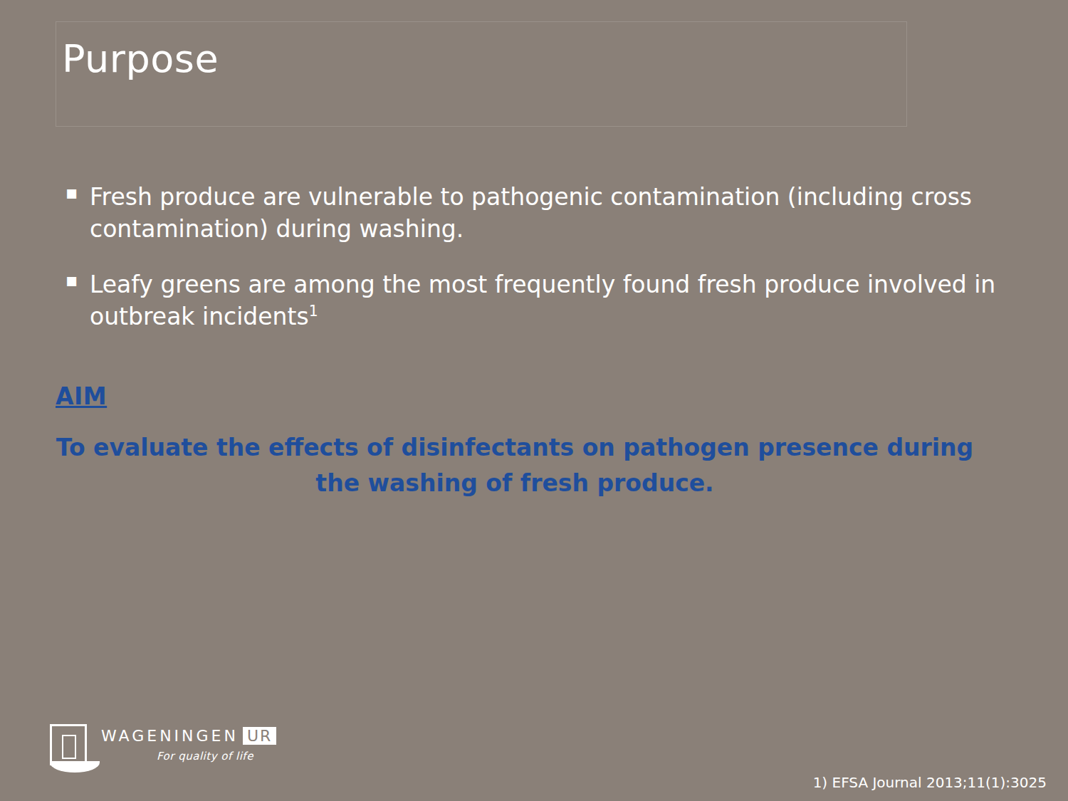Purpose
Fresh produce are vulnerable to pathogenic contamination (including cross contamination) during washing.
Leafy greens are among the most frequently found fresh produce involved in outbreak incidents1
AIM
To evaluate the effects of disinfectants on pathogen presence during the washing of fresh produce.
WAGENINGENUR
For quality of life
1) EFSA Journal 2013;11(1):3025